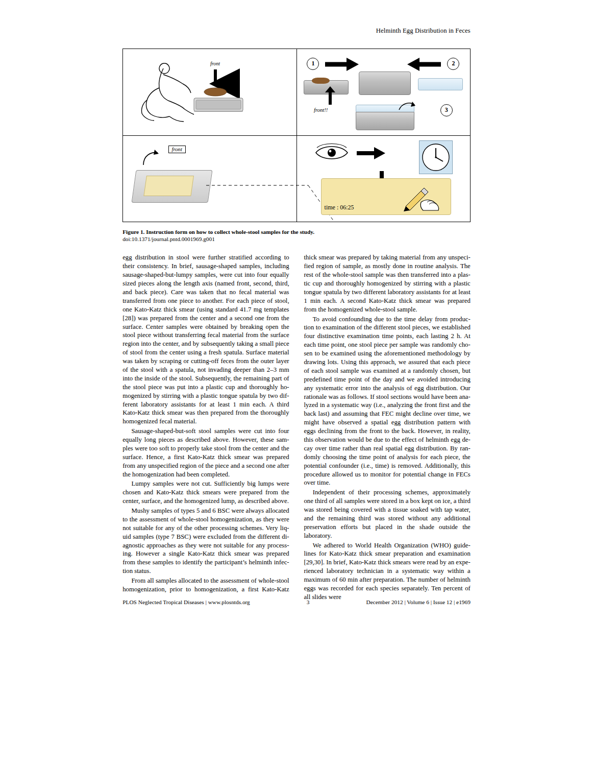Helminth Egg Distribution in Feces
front
1
2
front!!
3
front
time : 06:25
Figure 1. Instruction form on how to collect whole-stool samples for the study. doi:10.1371/journal.pntd.0001969.g001
egg distribution in stool were further stratified according to their consistency. In brief, sausage-shaped samples, including sausage-shaped-but-lumpy samples, were cut into four equally sized pieces along the length axis (named front, second, third, and back piece). Care was taken that no fecal material was transferred from one piece to another. For each piece of stool, one Kato-Katz thick smear (using standard 41.7 mg templates [28]) was prepared from the center and a second one from the surface. Center samples were obtained by breaking open the stool piece without transferring fecal material from the surface region into the center, and by subsequently taking a small piece of stool from the center using a fresh spatula. Surface material was taken by scraping or cutting-off feces from the outer layer of the stool with a spatula, not invading deeper than 2–3 mm into the inside of the stool. Subsequently, the remaining part of the stool piece was put into a plastic cup and thoroughly homogenized by stirring with a plastic tongue spatula by two different laboratory assistants for at least 1 min each. A third Kato-Katz thick smear was then prepared from the thoroughly homogenized fecal material.
Sausage-shaped-but-soft stool samples were cut into four equally long pieces as described above. However, these samples were too soft to properly take stool from the center and the surface. Hence, a first Kato-Katz thick smear was prepared from any unspecified region of the piece and a second one after the homogenization had been completed.
Lumpy samples were not cut. Sufficiently big lumps were chosen and Kato-Katz thick smears were prepared from the center, surface, and the homogenized lump, as described above.
Mushy samples of types 5 and 6 BSC were always allocated to the assessment of whole-stool homogenization, as they were not suitable for any of the other processing schemes. Very liquid samples (type 7 BSC) were excluded from the different diagnostic approaches as they were not suitable for any processing. However a single Kato-Katz thick smear was prepared from these samples to identify the participant’s helminth infection status.
From all samples allocated to the assessment of whole-stool homogenization, prior to homogenization, a first Kato-Katz thick smear was prepared by taking material from any unspecified region of sample, as mostly done in routine analysis. The rest of the whole-stool sample was then transferred into a plastic cup and thoroughly homogenized by stirring with a plastic tongue spatula by two different laboratory assistants for at least 1 min each. A second Kato-Katz thick smear was prepared from the homogenized whole-stool sample.
To avoid confounding due to the time delay from production to examination of the different stool pieces, we established four distinctive examination time points, each lasting 2 h. At each time point, one stool piece per sample was randomly chosen to be examined using the aforementioned methodology by drawing lots. Using this approach, we assured that each piece of each stool sample was examined at a randomly chosen, but predefined time point of the day and we avoided introducing any systematic error into the analysis of egg distribution. Our rationale was as follows. If stool sections would have been analyzed in a systematic way (i.e., analyzing the front first and the back last) and assuming that FEC might decline over time, we might have observed a spatial egg distribution pattern with eggs declining from the front to the back. However, in reality, this observation would be due to the effect of helminth egg decay over time rather than real spatial egg distribution. By randomly choosing the time point of analysis for each piece, the potential confounder (i.e., time) is removed. Additionally, this procedure allowed us to monitor for potential change in FECs over time.
Independent of their processing schemes, approximately one third of all samples were stored in a box kept on ice, a third was stored being covered with a tissue soaked with tap water, and the remaining third was stored without any additional preservation efforts but placed in the shade outside the laboratory.
We adhered to World Health Organization (WHO) guidelines for Kato-Katz thick smear preparation and examination [29,30]. In brief, Kato-Katz thick smears were read by an experienced laboratory technician in a systematic way within a maximum of 60 min after preparation. The number of helminth eggs was recorded for each species separately. Ten percent of all slides were
PLOS Neglected Tropical Diseases | www.plosntds.org
3
December 2012 | Volume 6 | Issue 12 | e1969